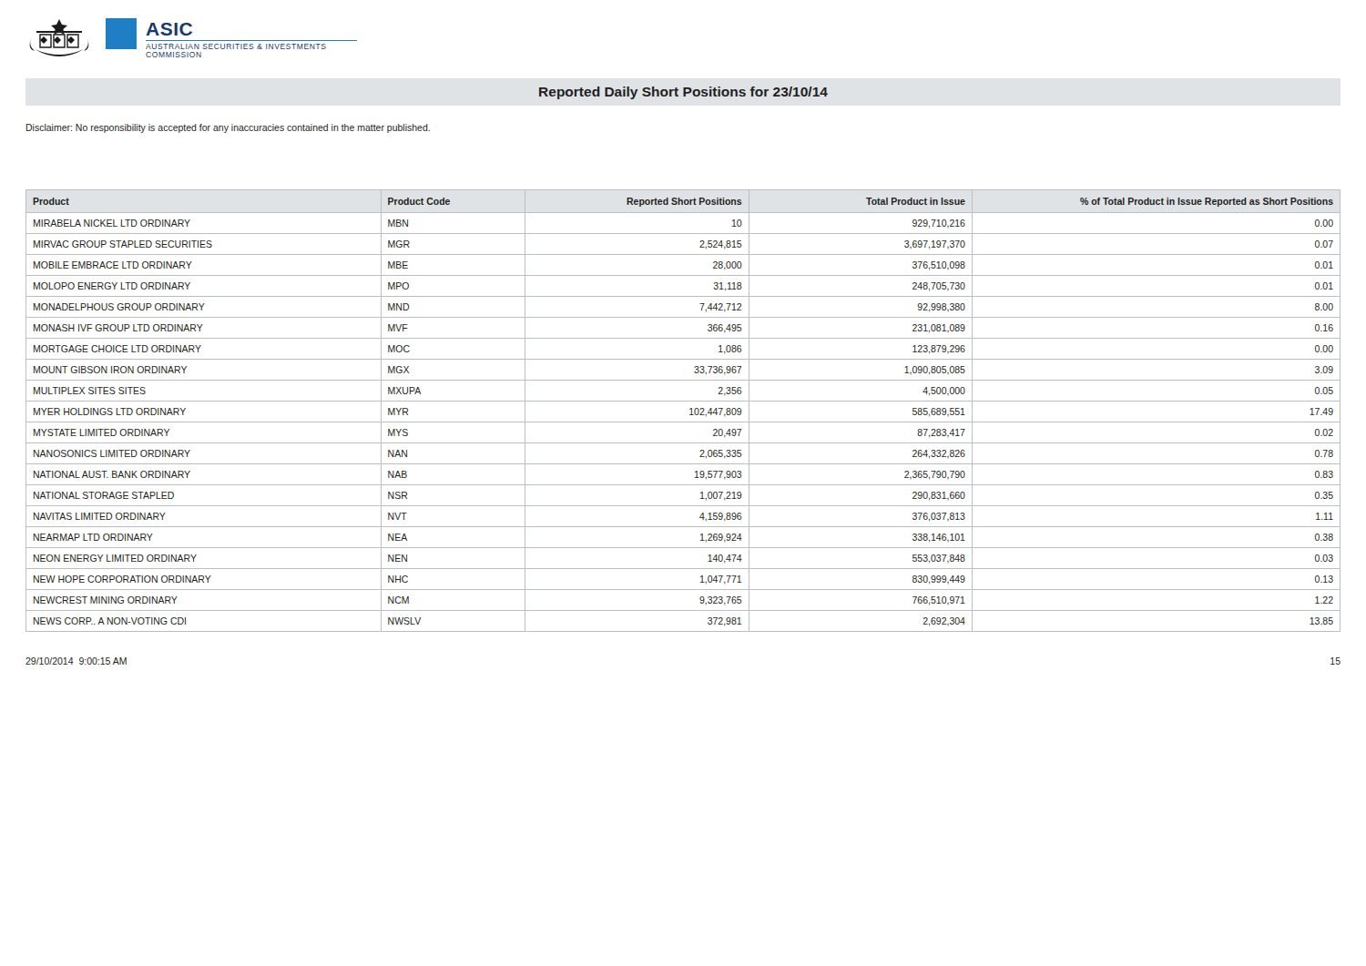ASIC
Australian Securities & Investments Commission
Reported Daily Short Positions for 23/10/14
Disclaimer: No responsibility is accepted for any inaccuracies contained in the matter published.
| Product | Product Code | Reported Short Positions | Total Product in Issue | % of Total Product in Issue Reported as Short Positions |
| --- | --- | --- | --- | --- |
| MIRABELA NICKEL LTD ORDINARY | MBN | 10 | 929,710,216 | 0.00 |
| MIRVAC GROUP STAPLED SECURITIES | MGR | 2,524,815 | 3,697,197,370 | 0.07 |
| MOBILE EMBRACE LTD ORDINARY | MBE | 28,000 | 376,510,098 | 0.01 |
| MOLOPO ENERGY LTD ORDINARY | MPO | 31,118 | 248,705,730 | 0.01 |
| MONADELPHOUS GROUP ORDINARY | MND | 7,442,712 | 92,998,380 | 8.00 |
| MONASH IVF GROUP LTD ORDINARY | MVF | 366,495 | 231,081,089 | 0.16 |
| MORTGAGE CHOICE LTD ORDINARY | MOC | 1,086 | 123,879,296 | 0.00 |
| MOUNT GIBSON IRON ORDINARY | MGX | 33,736,967 | 1,090,805,085 | 3.09 |
| MULTIPLEX SITES SITES | MXUPA | 2,356 | 4,500,000 | 0.05 |
| MYER HOLDINGS LTD ORDINARY | MYR | 102,447,809 | 585,689,551 | 17.49 |
| MYSTATE LIMITED ORDINARY | MYS | 20,497 | 87,283,417 | 0.02 |
| NANOSONICS LIMITED ORDINARY | NAN | 2,065,335 | 264,332,826 | 0.78 |
| NATIONAL AUST. BANK ORDINARY | NAB | 19,577,903 | 2,365,790,790 | 0.83 |
| NATIONAL STORAGE STAPLED | NSR | 1,007,219 | 290,831,660 | 0.35 |
| NAVITAS LIMITED ORDINARY | NVT | 4,159,896 | 376,037,813 | 1.11 |
| NEARMAP LTD ORDINARY | NEA | 1,269,924 | 338,146,101 | 0.38 |
| NEON ENERGY LIMITED ORDINARY | NEN | 140,474 | 553,037,848 | 0.03 |
| NEW HOPE CORPORATION ORDINARY | NHC | 1,047,771 | 830,999,449 | 0.13 |
| NEWCREST MINING ORDINARY | NCM | 9,323,765 | 766,510,971 | 1.22 |
| NEWS CORP.. A NON-VOTING CDI | NWSLV | 372,981 | 2,692,304 | 13.85 |
29/10/2014 9:00:15 AM 15